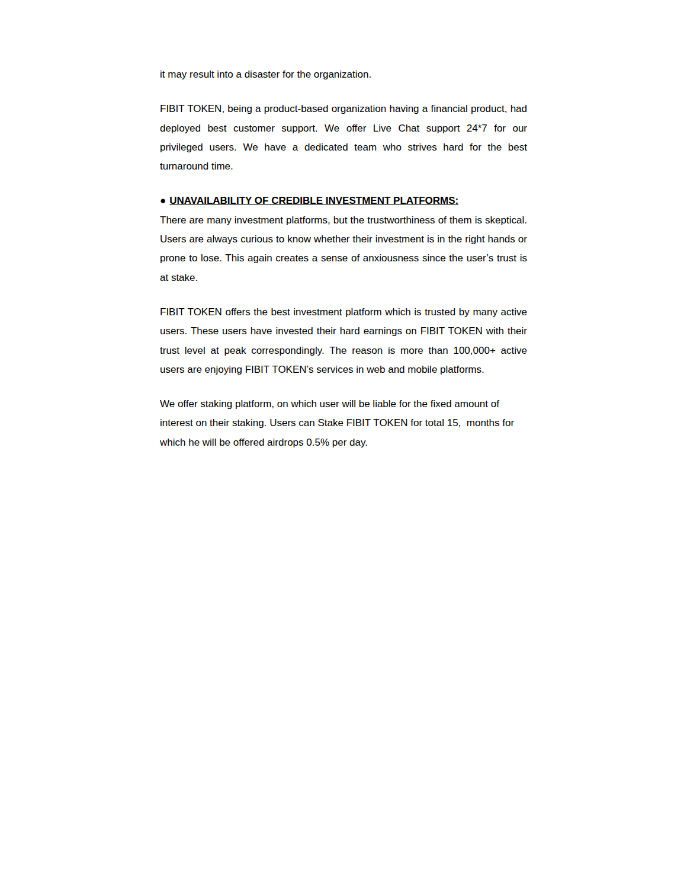it may result into a disaster for the organization.
FIBIT TOKEN, being a product-based organization having a financial product, had deployed best customer support. We offer Live Chat support 24*7 for our privileged users. We have a dedicated team who strives hard for the best turnaround time.
●UNAVAILABILITY OF CREDIBLE INVESTMENT PLATFORMS:
There are many investment platforms, but the trustworthiness of them is skeptical. Users are always curious to know whether their investment is in the right hands or prone to lose. This again creates a sense of anxiousness since the user’s trust is at stake.
FIBIT TOKEN offers the best investment platform which is trusted by many active users. These users have invested their hard earnings on FIBIT TOKEN with their trust level at peak correspondingly. The reason is more than 100,000+ active users are enjoying FIBIT TOKEN’s services in web and mobile platforms.
We offer staking platform, on which user will be liable for the fixed amount of interest on their staking. Users can Stake FIBIT TOKEN for total 15, months for which he will be offered airdrops 0.5% per day.